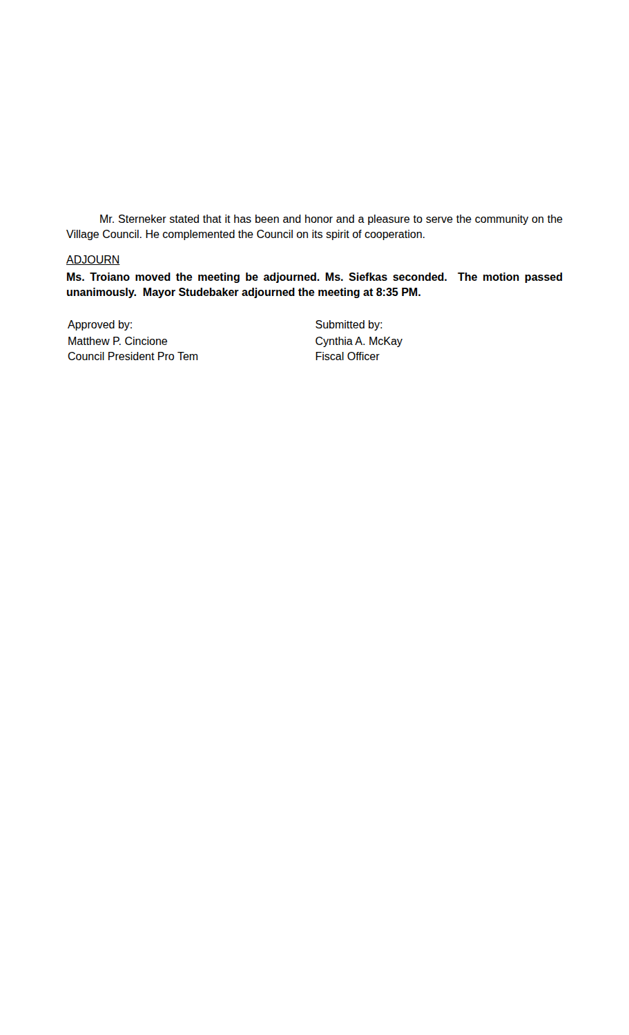Mr. Sterneker stated that it has been and honor and a pleasure to serve the community on the Village Council. He complemented the Council on its spirit of cooperation.
ADJOURN
Ms. Troiano moved the meeting be adjourned. Ms. Siefkas seconded. The motion passed unanimously. Mayor Studebaker adjourned the meeting at 8:35 PM.
| Approved by: | Submitted by: |
| Matthew P. Cincione Council President Pro Tem | Cynthia A. McKay Fiscal Officer |